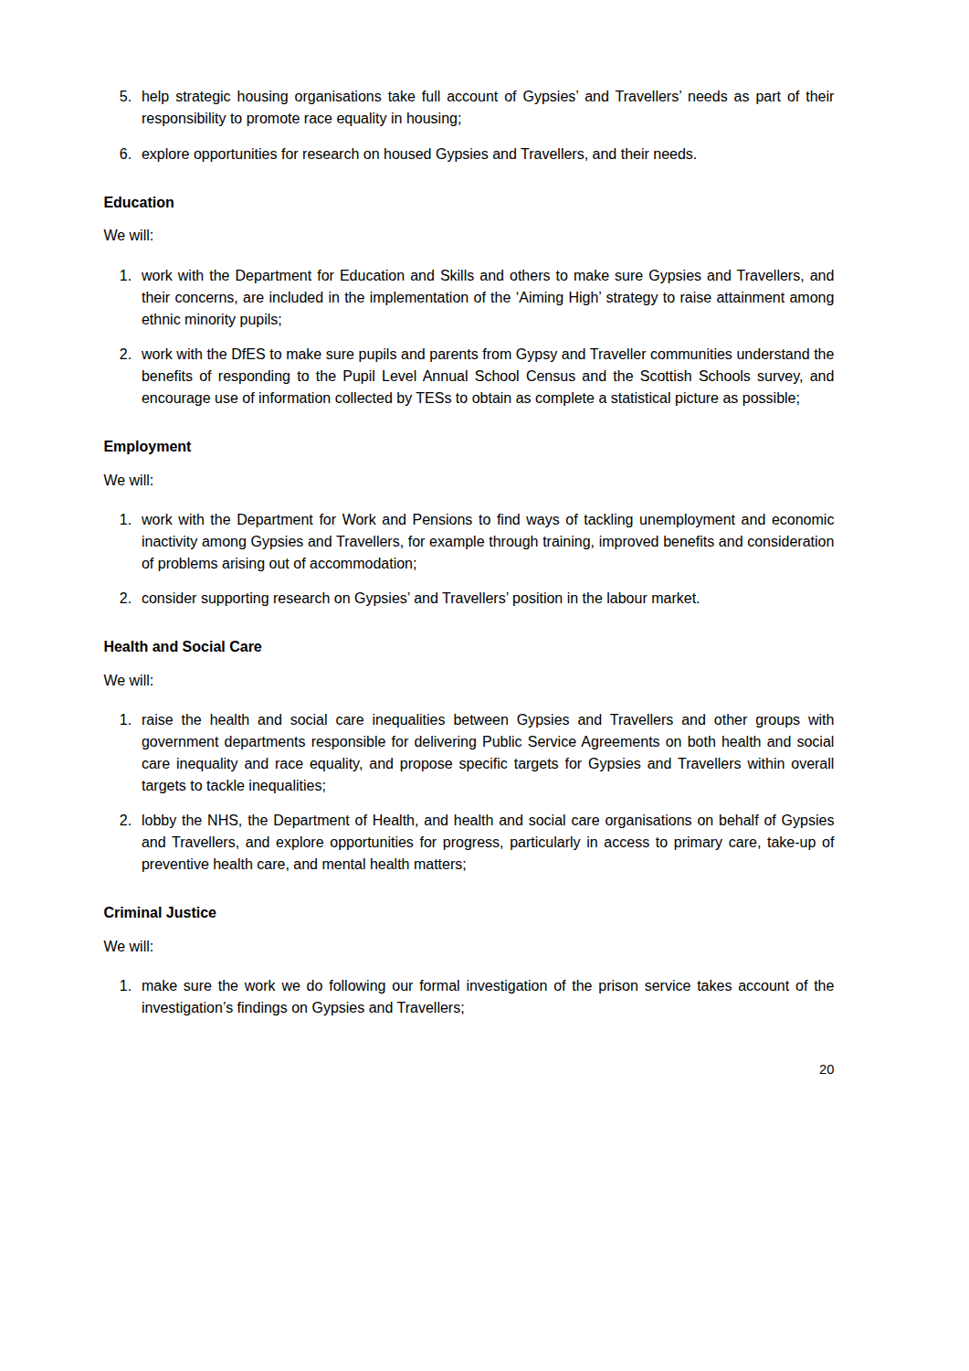help strategic housing organisations take full account of Gypsies’ and Travellers’ needs as part of their responsibility to promote race equality in housing;
explore opportunities for research on housed Gypsies and Travellers, and their needs.
Education
We will:
work with the Department for Education and Skills and others to make sure Gypsies and Travellers, and their concerns, are included in the implementation of the ‘Aiming High’ strategy to raise attainment among ethnic minority pupils;
work with the DfES to make sure pupils and parents from Gypsy and Traveller communities understand the benefits of responding to the Pupil Level Annual School Census and the Scottish Schools survey, and encourage use of information collected by TESs to obtain as complete a statistical picture as possible;
Employment
We will:
work with the Department for Work and Pensions to find ways of tackling unemployment and economic inactivity among Gypsies and Travellers, for example through training, improved benefits and consideration of problems arising out of accommodation;
consider supporting research on Gypsies’ and Travellers’ position in the labour market.
Health and Social Care
We will:
raise the health and social care inequalities between Gypsies and Travellers and other groups with government departments responsible for delivering Public Service Agreements on both health and social care inequality and race equality, and propose specific targets for Gypsies and Travellers within overall targets to tackle inequalities;
lobby the NHS, the Department of Health, and health and social care organisations on behalf of Gypsies and Travellers, and explore opportunities for progress, particularly in access to primary care, take-up of preventive health care, and mental health matters;
Criminal Justice
We will:
make sure the work we do following our formal investigation of the prison service takes account of the investigation’s findings on Gypsies and Travellers;
20